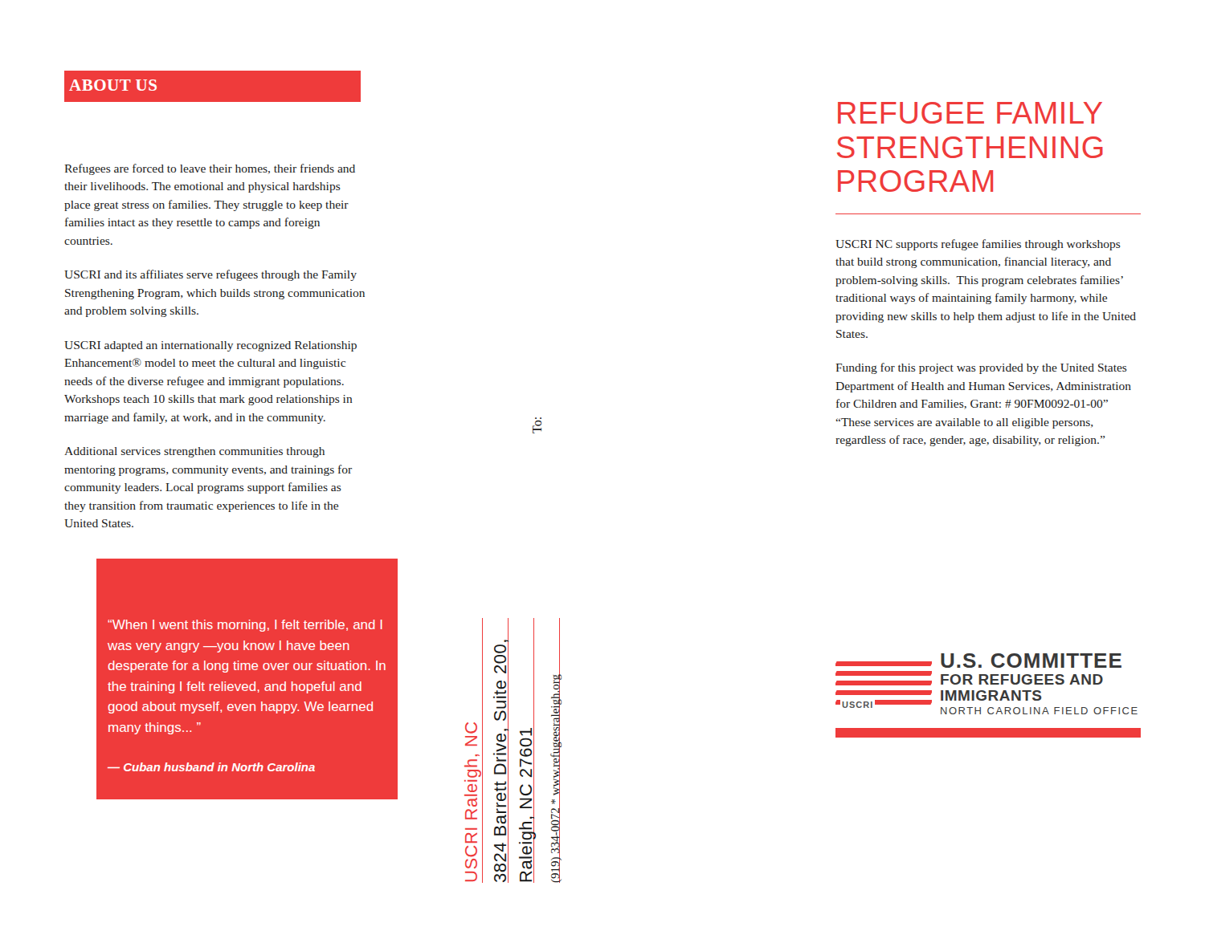ABOUT US
Refugees are forced to leave their homes, their friends and their livelihoods. The emotional and physical hardships place great stress on families. They struggle to keep their families intact as they resettle to camps and foreign countries.
USCRI and its affiliates serve refugees through the Family Strengthening Program, which builds strong communication and problem solving skills.
USCRI adapted an internationally recognized Relationship Enhancement® model to meet the cultural and linguistic needs of the diverse refugee and immigrant populations. Workshops teach 10 skills that mark good relationships in marriage and family, at work, and in the community.
Additional services strengthen communities through mentoring programs, community events, and trainings for community leaders. Local programs support families as they transition from traumatic experiences to life in the United States.
“When I went this morning, I felt terrible, and I was very angry —you know I have been desperate for a long time over our situation. In the training I felt relieved, and hopeful and good about myself, even happy. We learned many things... ”
— Cuban husband in North Carolina
To:
USCRI Raleigh, NC 3824 Barrett Drive, Suite 200, Raleigh, NC 27601 (919) 334-0072 * www.refugeesraleigh.org
REFUGEE FAMILY STRENGTHENING PROGRAM
USCRI NC supports refugee families through workshops that build strong communication, financial literacy, and problem-solving skills. This program celebrates families’ traditional ways of maintaining family harmony, while providing new skills to help them adjust to life in the United States.
Funding for this project was provided by the United States Department of Health and Human Services, Administration for Children and Families, Grant: # 90FM0092-01-00” “These services are available to all eligible persons, regardless of race, gender, age, disability, or religion.”
USCRI
U.S. COMMITTEE
FOR REFUGEES AND IMMIGRANTS
NORTH CAROLINA FIELD OFFICE